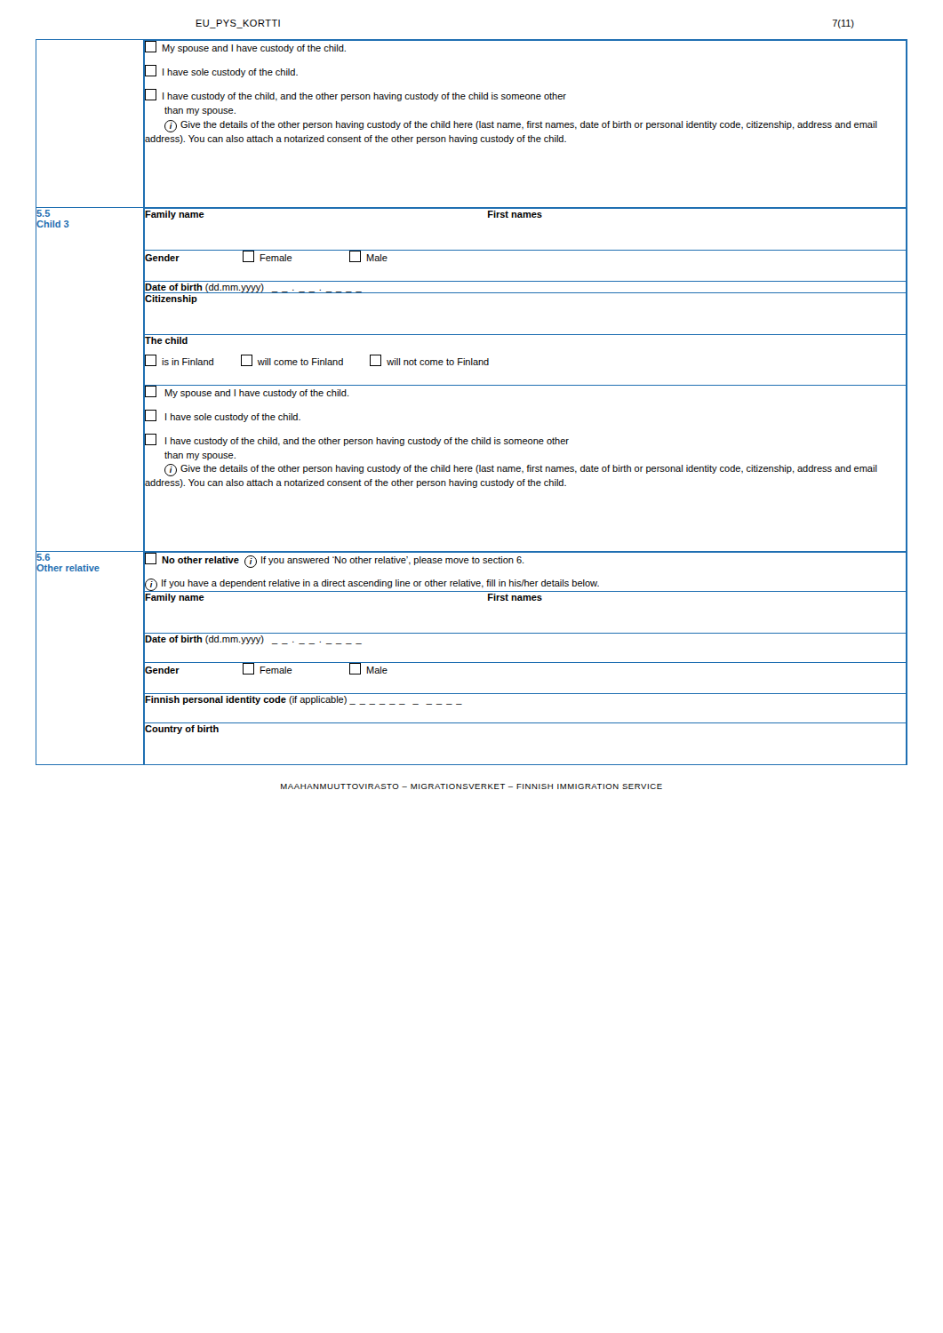EU_PYS_KORTTI 7(11)
| | / My spouse and I have custody of the child. I have sole custody of the child. I have custody of the child, and the other person having custody of the child is someone other than my spouse. i Give the details of the other person having custody of the child here (last name, first names, date of birth or personal identity code, citizenship, address and email address). You can also attach a notarized consent of the other person having custody of the child. / |
| 5.5 Child 3 | / Family name First names / / Gender Female Male / / Date of birth (dd.mm.yyyy) _ _ . _ _ . _ _ _ _ / / Citizenship / / The child is in Finland will come to Finland will not come to Finland / / My spouse and I have custody of the child. I have sole custody of the child. I have custody of the child, and the other person having custody of the child is someone other than my spouse. i Give the details of the other person having custody of the child here (last name, first names, date of birth or personal identity code, citizenship, address and email address). You can also attach a notarized consent of the other person having custody of the child. / |
| 5.6 Other relative | / No other relative i If you answered ‘No other relative’, please move to section 6. i If you have a dependent relative in a direct ascending line or other relative, fill in his/her details below. / / Family name First names / / Date of birth (dd.mm.yyyy) _ _ . _ _ . _ _ _ _ / / Gender Female Male / / Finnish personal identity code (if applicable) _ _ _ _ _ _ _ _ _ _ _ / / Country of birth / |
MAAHANMUUTTOVIRASTO – MIGRATIONSVERKET – FINNISH IMMIGRATION SERVICE